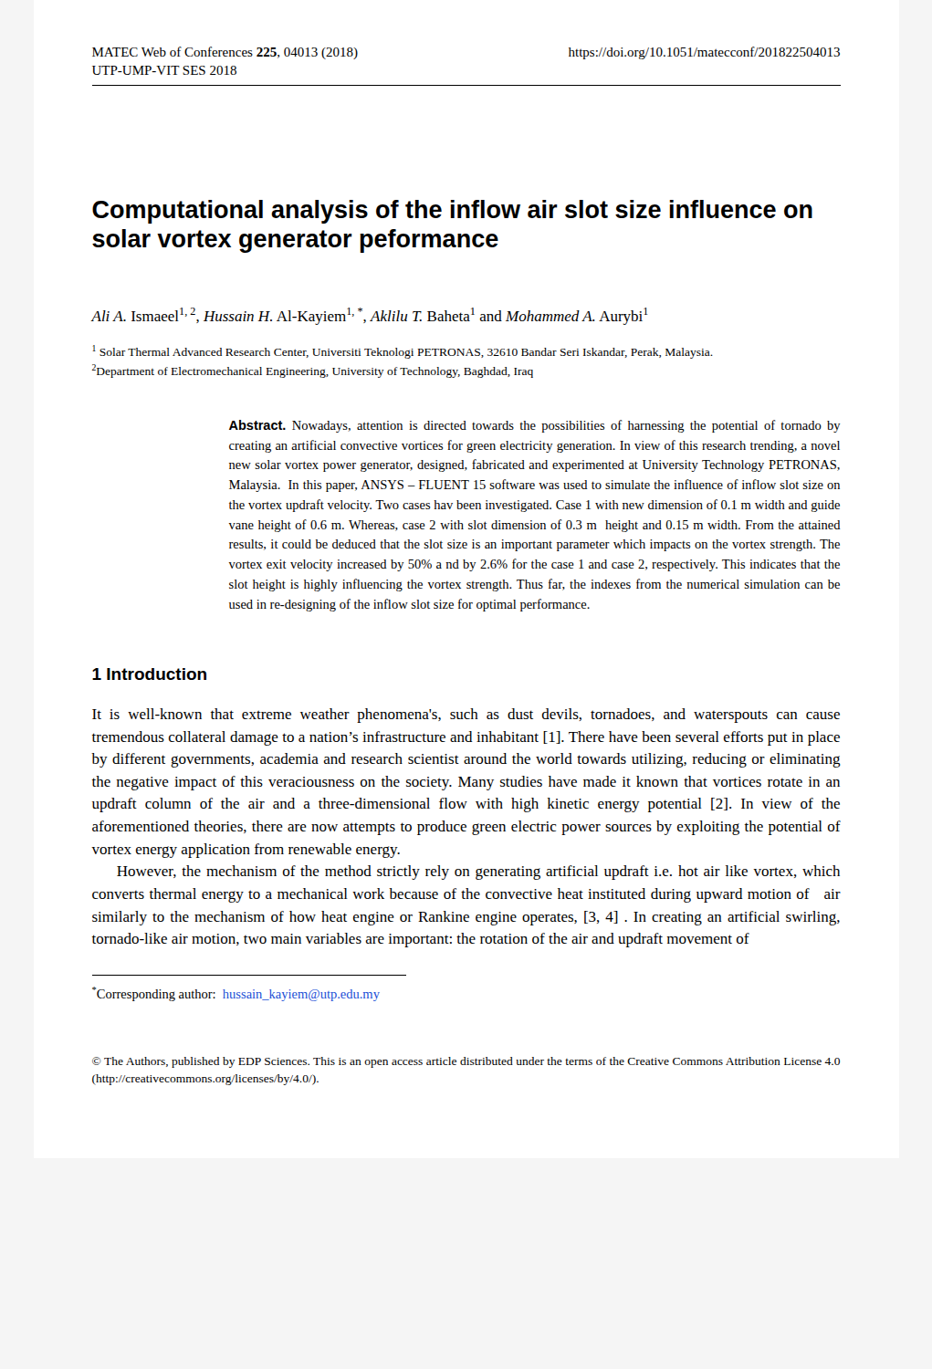MATEC Web of Conferences 225, 04013 (2018)
UTP-UMP-VIT SES 2018
https://doi.org/10.1051/matecconf/201822504013
Computational analysis of the inflow air slot size influence on solar vortex generator peformance
Ali A. Ismaeel1, 2, Hussain H. Al-Kayiem1, *, Aklilu T. Baheta1 and Mohammed A. Aurybi1
1 Solar Thermal Advanced Research Center, Universiti Teknologi PETRONAS, 32610 Bandar Seri Iskandar, Perak, Malaysia.
2Department of Electromechanical Engineering, University of Technology, Baghdad, Iraq
Abstract. Nowadays, attention is directed towards the possibilities of harnessing the potential of tornado by creating an artificial convective vortices for green electricity generation. In view of this research trending, a novel new solar vortex power generator, designed, fabricated and experimented at University Technology PETRONAS, Malaysia. In this paper, ANSYS – FLUENT 15 software was used to simulate the influence of inflow slot size on the vortex updraft velocity. Two cases hav been investigated. Case 1 with new dimension of 0.1 m width and guide vane height of 0.6 m. Whereas, case 2 with slot dimension of 0.3 m height and 0.15 m width. From the attained results, it could be deduced that the slot size is an important parameter which impacts on the vortex strength. The vortex exit velocity increased by 50% a nd by 2.6% for the case 1 and case 2, respectively. This indicates that the slot height is highly influencing the vortex strength. Thus far, the indexes from the numerical simulation can be used in re-designing of the inflow slot size for optimal performance.
1 Introduction
It is well-known that extreme weather phenomena's, such as dust devils, tornadoes, and waterspouts can cause tremendous collateral damage to a nation’s infrastructure and inhabitant [1]. There have been several efforts put in place by different governments, academia and research scientist around the world towards utilizing, reducing or eliminating the negative impact of this veraciousness on the society. Many studies have made it known that vortices rotate in an updraft column of the air and a three-dimensional flow with high kinetic energy potential [2]. In view of the aforementioned theories, there are now attempts to produce green electric power sources by exploiting the potential of vortex energy application from renewable energy.
However, the mechanism of the method strictly rely on generating artificial updraft i.e. hot air like vortex, which converts thermal energy to a mechanical work because of the convective heat instituted during upward motion of air similarly to the mechanism of how heat engine or Rankine engine operates, [3, 4] . In creating an artificial swirling, tornado-like air motion, two main variables are important: the rotation of the air and updraft movement of
*Corresponding author: hussain_kayiem@utp.edu.my
© The Authors, published by EDP Sciences. This is an open access article distributed under the terms of the Creative Commons Attribution License 4.0 (http://creativecommons.org/licenses/by/4.0/).